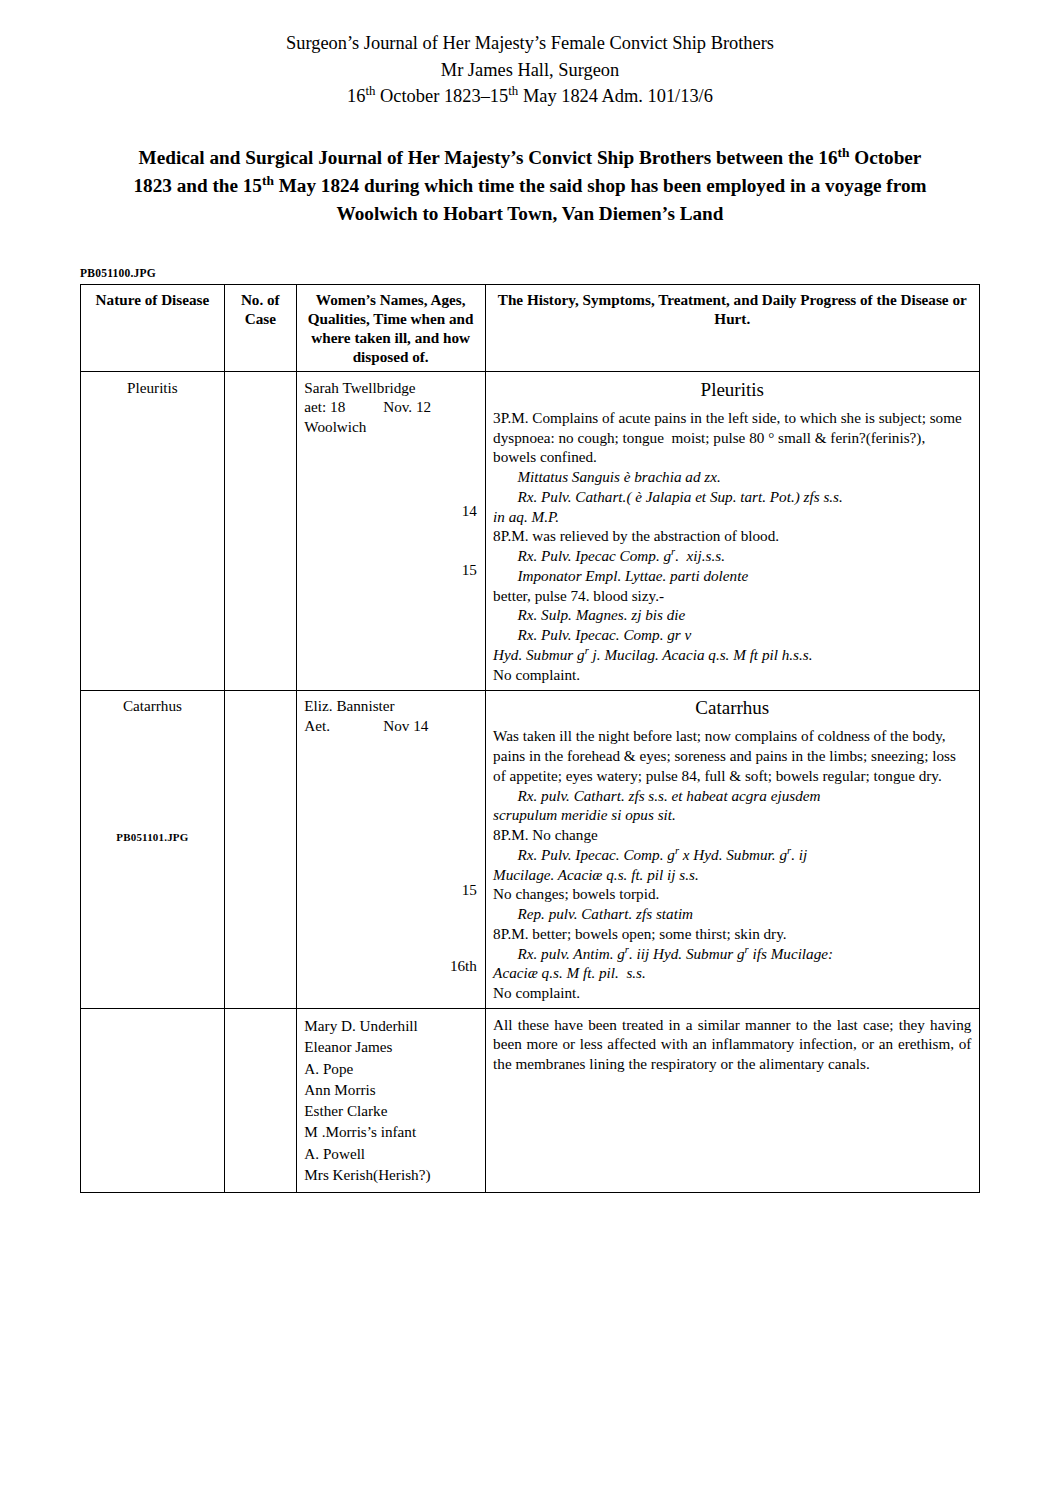Surgeon’s Journal of Her Majesty’s Female Convict Ship Brothers
Mr James Hall, Surgeon
16th October 1823–15th May 1824 Adm. 101/13/6
Medical and Surgical Journal of Her Majesty’s Convict Ship Brothers between the 16th October 1823 and the 15th May 1824 during which time the said shop has been employed in a voyage from Woolwich to Hobart Town, Van Diemen’s Land
PB051100.JPG
| Nature of Disease | No. of Case | Women’s Names, Ages, Qualities, Time when and where taken ill, and how disposed of. | The History, Symptoms, Treatment, and Daily Progress of the Disease or Hurt. |
| --- | --- | --- | --- |
| Pleuritis | | Sarah Twellbridge aet: 18 Nov. 12 Woolwich 14 15 | Pleuritis 3P.M. Complains of acute pains in the left side, to which she is subject; some dyspnoea: no cough; tongue moist; pulse 80 ° small & ferin?(ferinis?), bowels confined. Mittatus Sanguis è brachia ad zx. Rx. Pulv. Cathart.( è Jalapia et Sup. tart. Pot.) zfs s.s. in aq. M.P. 8P.M. was relieved by the abstraction of blood. Rx. Pulv. Ipecac Comp. g r . xij.s.s. Imponator Empl. Lyttae. parti dolente better, pulse 74. blood sizy.- Rx. Sulp. Magnes. zj bis die Rx. Pulv. Ipecac. Comp. gr v Hyd. Submur g r j. Mucilag. Acacia q.s. M ft pil h.s.s. No complaint. |
| Catarrhus PB051101.JPG | | Eliz. Bannister Aet. Nov 14 15 16th | Catarrhus Was taken ill the night before last; now complains of coldness of the body, pains in the forehead & eyes; soreness and pains in the limbs; sneezing; loss of appetite; eyes watery; pulse 84, full & soft; bowels regular; tongue dry. Rx. pulv. Cathart. zfs s.s. et habeat acgra ejusdem scrupulum meridie si opus sit. 8P.M. No change Rx. Pulv. Ipecac. Comp. g r x Hyd. Submur. g r . ij Mucilage. Acaciæ q.s. ft. pil ij s.s. No changes; bowels torpid. Rep. pulv. Cathart. zfs statim 8P.M. better; bowels open; some thirst; skin dry. Rx. pulv. Antim. g r . iij Hyd. Submur g r ifs Mucilage: Acaciæ q.s. M ft. pil. s.s. No complaint. |
| | | Mary D. Underhill Eleanor James A. Pope Ann Morris Esther Clarke M .Morris’s infant A. Powell Mrs Kerish(Herish?) | All these have been treated in a similar manner to the last case; they having been more or less affected with an inflammatory infection, or an erethism, of the membranes lining the respiratory or the alimentary canals. |